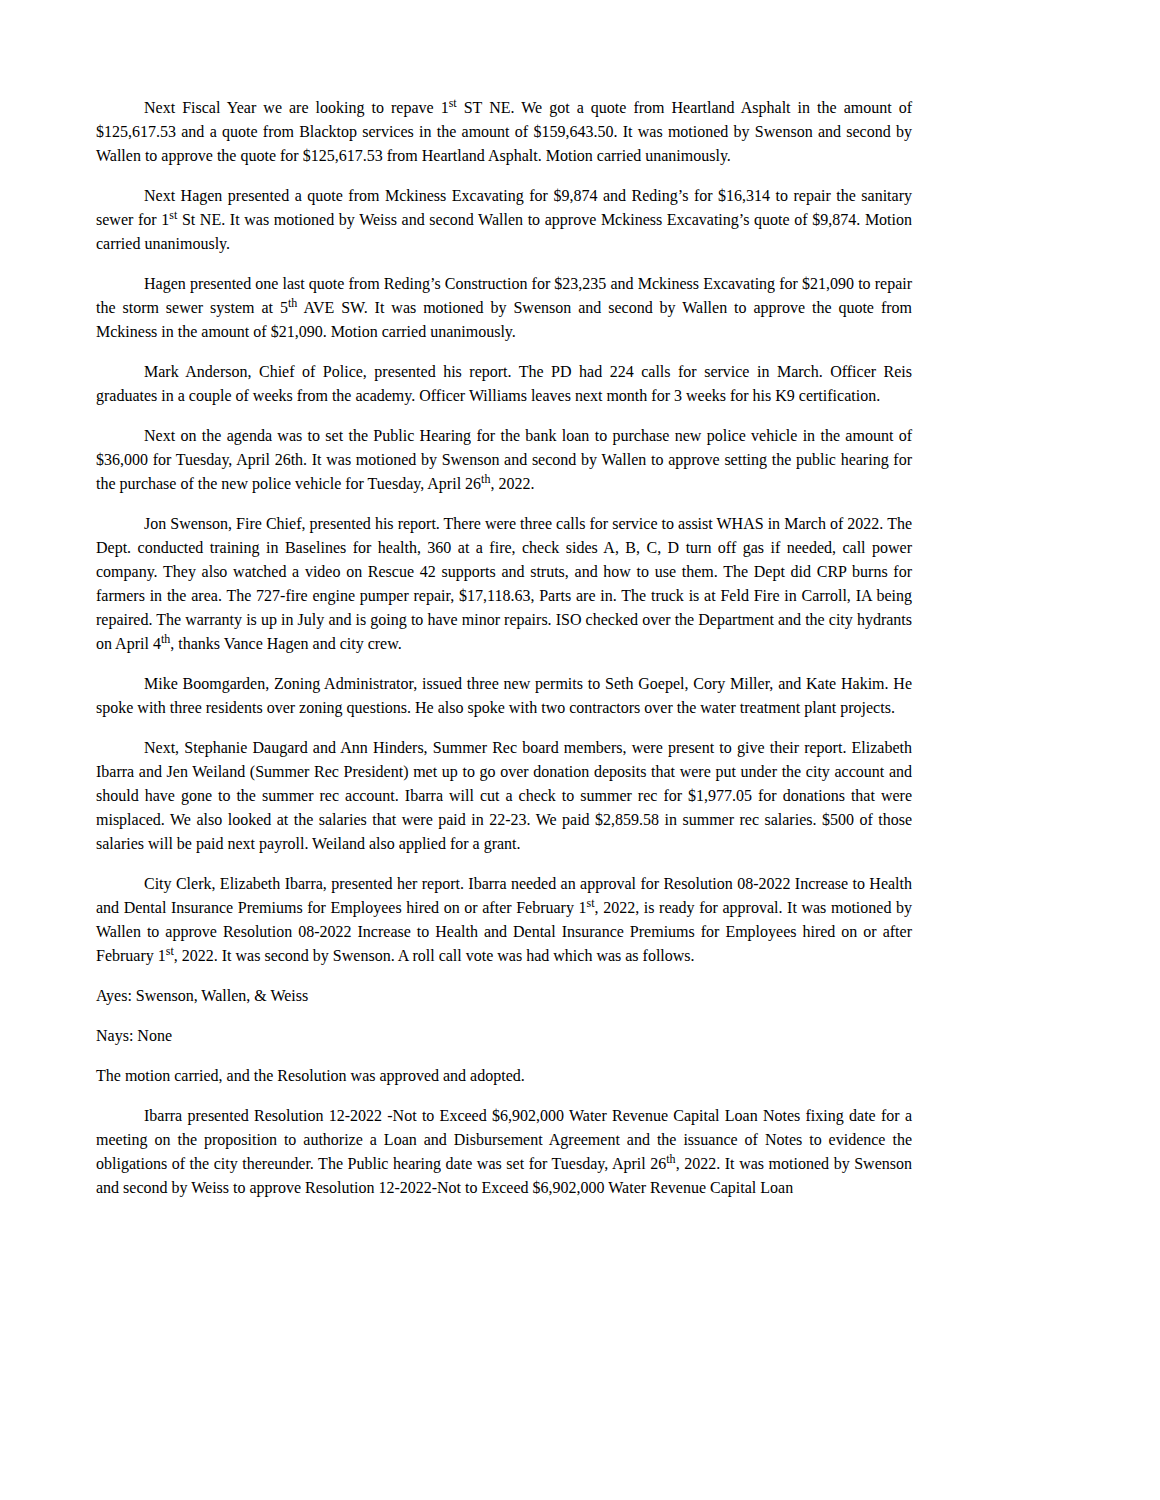Next Fiscal Year we are looking to repave 1st ST NE. We got a quote from Heartland Asphalt in the amount of $125,617.53 and a quote from Blacktop services in the amount of $159,643.50. It was motioned by Swenson and second by Wallen to approve the quote for $125,617.53 from Heartland Asphalt. Motion carried unanimously.
Next Hagen presented a quote from Mckiness Excavating for $9,874 and Reding’s for $16,314 to repair the sanitary sewer for 1st St NE. It was motioned by Weiss and second Wallen to approve Mckiness Excavating’s quote of $9,874. Motion carried unanimously.
Hagen presented one last quote from Reding’s Construction for $23,235 and Mckiness Excavating for $21,090 to repair the storm sewer system at 5th AVE SW. It was motioned by Swenson and second by Wallen to approve the quote from Mckiness in the amount of $21,090. Motion carried unanimously.
Mark Anderson, Chief of Police, presented his report. The PD had 224 calls for service in March. Officer Reis graduates in a couple of weeks from the academy. Officer Williams leaves next month for 3 weeks for his K9 certification.
Next on the agenda was to set the Public Hearing for the bank loan to purchase new police vehicle in the amount of $36,000 for Tuesday, April 26th. It was motioned by Swenson and second by Wallen to approve setting the public hearing for the purchase of the new police vehicle for Tuesday, April 26th, 2022.
Jon Swenson, Fire Chief, presented his report. There were three calls for service to assist WHAS in March of 2022. The Dept. conducted training in Baselines for health, 360 at a fire, check sides A, B, C, D turn off gas if needed, call power company. They also watched a video on Rescue 42 supports and struts, and how to use them. The Dept did CRP burns for farmers in the area. The 727-fire engine pumper repair, $17,118.63, Parts are in. The truck is at Feld Fire in Carroll, IA being repaired. The warranty is up in July and is going to have minor repairs. ISO checked over the Department and the city hydrants on April 4th, thanks Vance Hagen and city crew.
Mike Boomgarden, Zoning Administrator, issued three new permits to Seth Goepel, Cory Miller, and Kate Hakim. He spoke with three residents over zoning questions. He also spoke with two contractors over the water treatment plant projects.
Next, Stephanie Daugard and Ann Hinders, Summer Rec board members, were present to give their report. Elizabeth Ibarra and Jen Weiland (Summer Rec President) met up to go over donation deposits that were put under the city account and should have gone to the summer rec account. Ibarra will cut a check to summer rec for $1,977.05 for donations that were misplaced. We also looked at the salaries that were paid in 22-23. We paid $2,859.58 in summer rec salaries. $500 of those salaries will be paid next payroll. Weiland also applied for a grant.
City Clerk, Elizabeth Ibarra, presented her report. Ibarra needed an approval for Resolution 08-2022 Increase to Health and Dental Insurance Premiums for Employees hired on or after February 1st, 2022, is ready for approval. It was motioned by Wallen to approve Resolution 08-2022 Increase to Health and Dental Insurance Premiums for Employees hired on or after February 1st, 2022. It was second by Swenson. A roll call vote was had which was as follows.
Ayes: Swenson, Wallen, & Weiss
Nays: None
The motion carried, and the Resolution was approved and adopted.
Ibarra presented Resolution 12-2022 -Not to Exceed $6,902,000 Water Revenue Capital Loan Notes fixing date for a meeting on the proposition to authorize a Loan and Disbursement Agreement and the issuance of Notes to evidence the obligations of the city thereunder. The Public hearing date was set for Tuesday, April 26th, 2022. It was motioned by Swenson and second by Weiss to approve Resolution 12-2022-Not to Exceed $6,902,000 Water Revenue Capital Loan